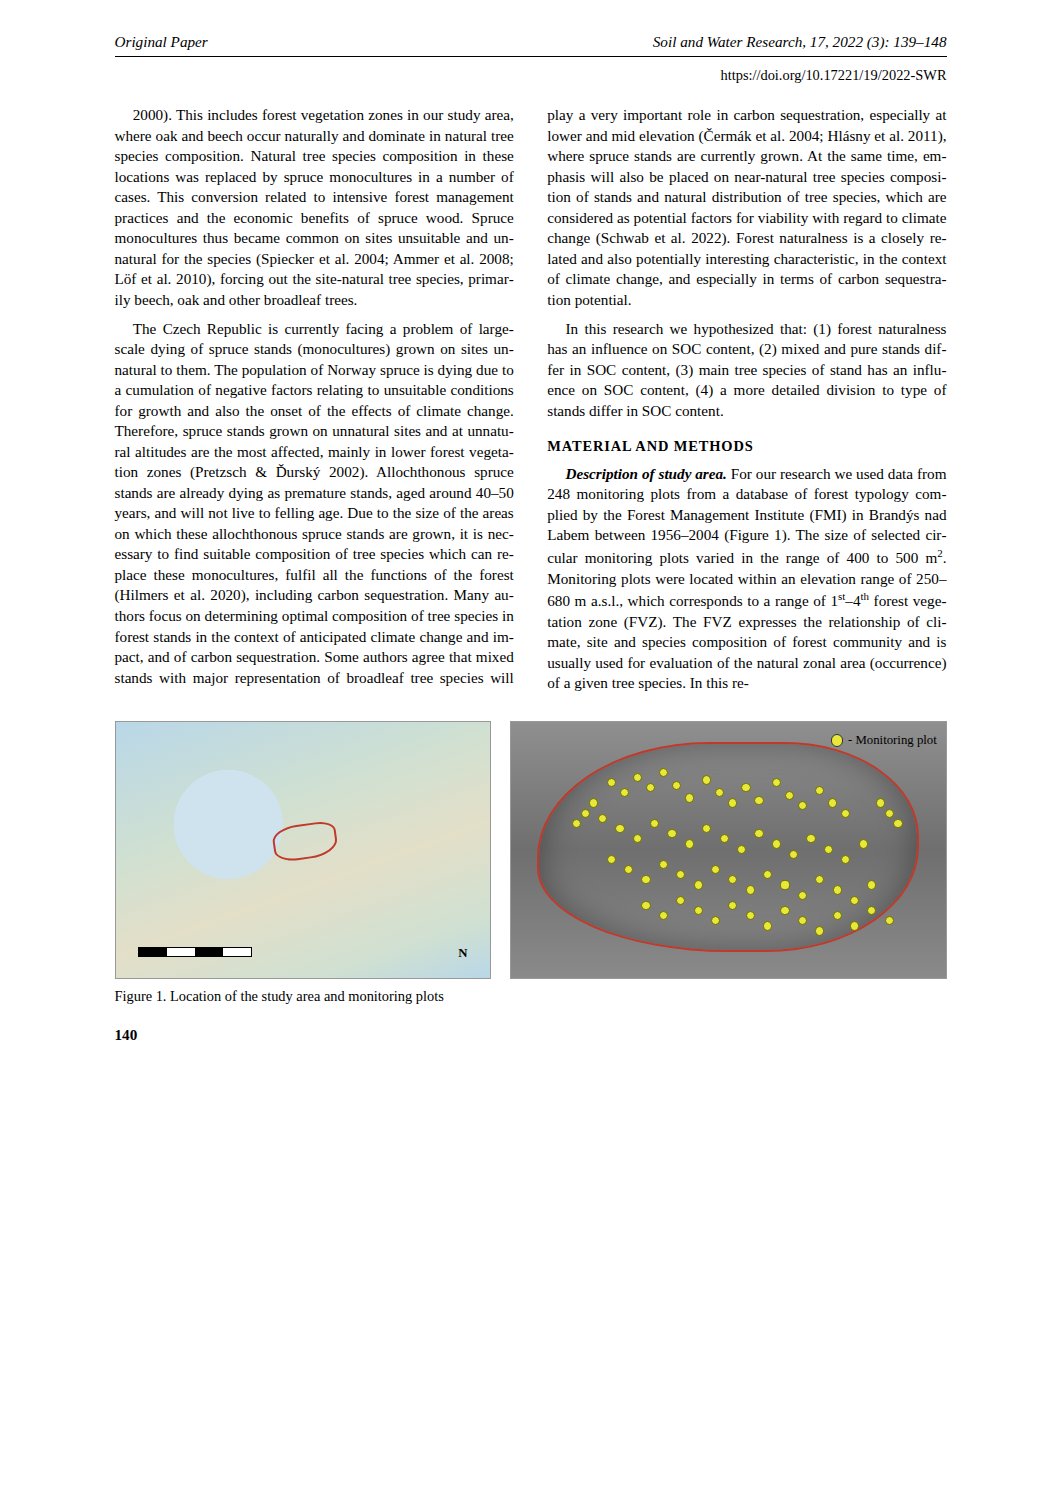Original Paper
Soil and Water Research, 17, 2022 (3): 139–148
https://doi.org/10.17221/19/2022-SWR
2000). This includes forest vegetation zones in our study area, where oak and beech occur naturally and dominate in natural tree species composition. Natural tree species composition in these locations was replaced by spruce monocultures in a number of cases. This conversion related to intensive forest management practices and the economic benefits of spruce wood. Spruce monocultures thus became common on sites unsuitable and unnatural for the species (Spiecker et al. 2004; Ammer et al. 2008; Löf et al. 2010), forcing out the site-natural tree species, primarily beech, oak and other broadleaf trees.
The Czech Republic is currently facing a problem of large-scale dying of spruce stands (monocultures) grown on sites unnatural to them. The population of Norway spruce is dying due to a cumulation of negative factors relating to unsuitable conditions for growth and also the onset of the effects of climate change. Therefore, spruce stands grown on unnatural sites and at unnatural altitudes are the most affected, mainly in lower forest vegetation zones (Pretzsch & Ďurský 2002). Allochthonous spruce stands are already dying as premature stands, aged around 40–50 years, and will not live to felling age. Due to the size of the areas on which these allochthonous spruce stands are grown, it is necessary to find suitable composition of tree species which can replace these monocultures, fulfil all the functions of the forest (Hilmers et al. 2020), including carbon sequestration. Many authors focus on determining optimal composition of tree species in forest stands in the context of anticipated climate change and impact, and of carbon sequestration. Some authors agree that mixed stands with major representation of broadleaf tree species will play a very important role in carbon sequestration, especially at lower and mid elevation (Čermák et al. 2004; Hlásny et al. 2011), where spruce stands are currently grown. At the same time, emphasis will also be placed on near-natural tree species composition of stands and natural distribution of tree species, which are considered as potential factors for viability with regard to climate change (Schwab et al. 2022). Forest naturalness is a closely related and also potentially interesting characteristic, in the context of climate change, and especially in terms of carbon sequestration potential.
In this research we hypothesized that: (1) forest naturalness has an influence on SOC content, (2) mixed and pure stands differ in SOC content, (3) main tree species of stand has an influence on SOC content, (4) a more detailed division to type of stands differ in SOC content.
MATERIAL AND METHODS
Description of study area. For our research we used data from 248 monitoring plots from a database of forest typology complied by the Forest Management Institute (FMI) in Brandýs nad Labem between 1956–2004 (Figure 1). The size of selected circular monitoring plots varied in the range of 400 to 500 m2. Monitoring plots were located within an elevation range of 250–680 m a.s.l., which corresponds to a range of 1st–4th forest vegetation zone (FVZ). The FVZ expresses the relationship of climate, site and species composition of forest community and is usually used for evaluation of the natural zonal area (occurrence) of a given tree species. In this re-
N
- Monitoring plot
Figure 1. Location of the study area and monitoring plots
140